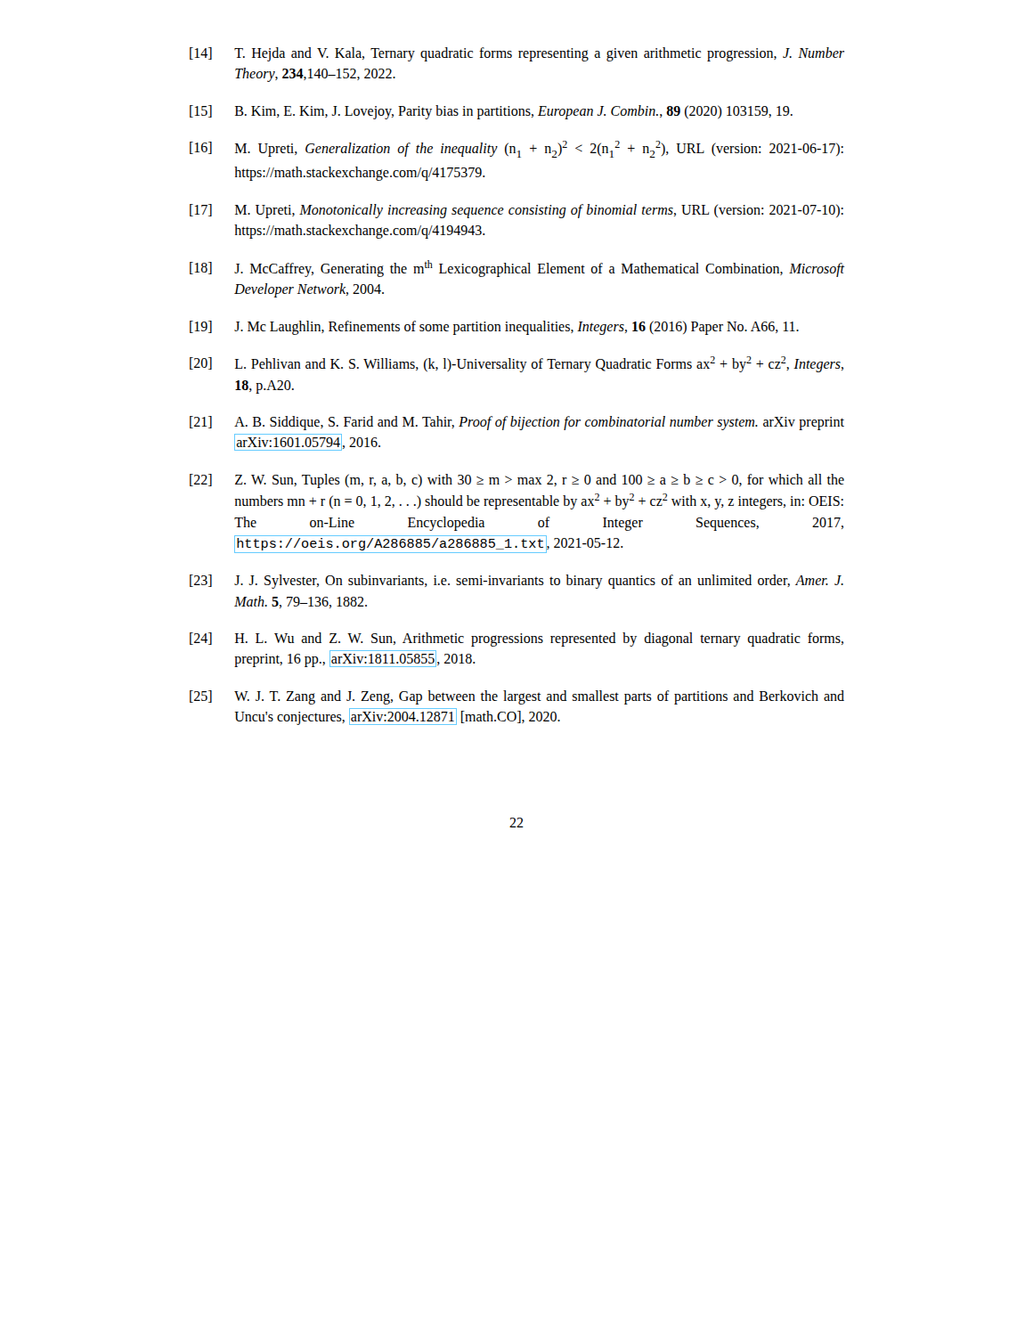T. Hejda and V. Kala, Ternary quadratic forms representing a given arithmetic progression, J. Number Theory, 234,140–152, 2022.
B. Kim, E. Kim, J. Lovejoy, Parity bias in partitions, European J. Combin., 89 (2020) 103159, 19.
M. Upreti, Generalization of the inequality (n1 + n2)2 < 2(n12 + n22), URL (version: 2021-06-17): https://math.stackexchange.com/q/4175379.
M. Upreti, Monotonically increasing sequence consisting of binomial terms, URL (version: 2021-07-10): https://math.stackexchange.com/q/4194943.
J. McCaffrey, Generating the mth Lexicographical Element of a Mathematical Combination, Microsoft Developer Network, 2004.
J. Mc Laughlin, Refinements of some partition inequalities, Integers, 16 (2016) Paper No. A66, 11.
L. Pehlivan and K. S. Williams, (k, l)-Universality of Ternary Quadratic Forms ax2 + by2 + cz2, Integers, 18, p.A20.
A. B. Siddique, S. Farid and M. Tahir, Proof of bijection for combinatorial number system. arXiv preprint arXiv:1601.05794, 2016.
Z. W. Sun, Tuples (m, r, a, b, c) with 30 ≥ m > max 2, r ≥ 0 and 100 ≥ a ≥ b ≥ c > 0, for which all the numbers mn + r (n = 0, 1, 2, . . .) should be representable by ax2 + by2 + cz2 with x, y, z integers, in: OEIS: The on-Line Encyclopedia of Integer Sequences, 2017, https://oeis.org/A286885/a286885_1.txt, 2021-05-12.
J. J. Sylvester, On subinvariants, i.e. semi-invariants to binary quantics of an unlimited order, Amer. J. Math. 5, 79–136, 1882.
H. L. Wu and Z. W. Sun, Arithmetic progressions represented by diagonal ternary quadratic forms, preprint, 16 pp., arXiv:1811.05855, 2018.
W. J. T. Zang and J. Zeng, Gap between the largest and smallest parts of partitions and Berkovich and Uncu's conjectures, arXiv:2004.12871 [math.CO], 2020.
22